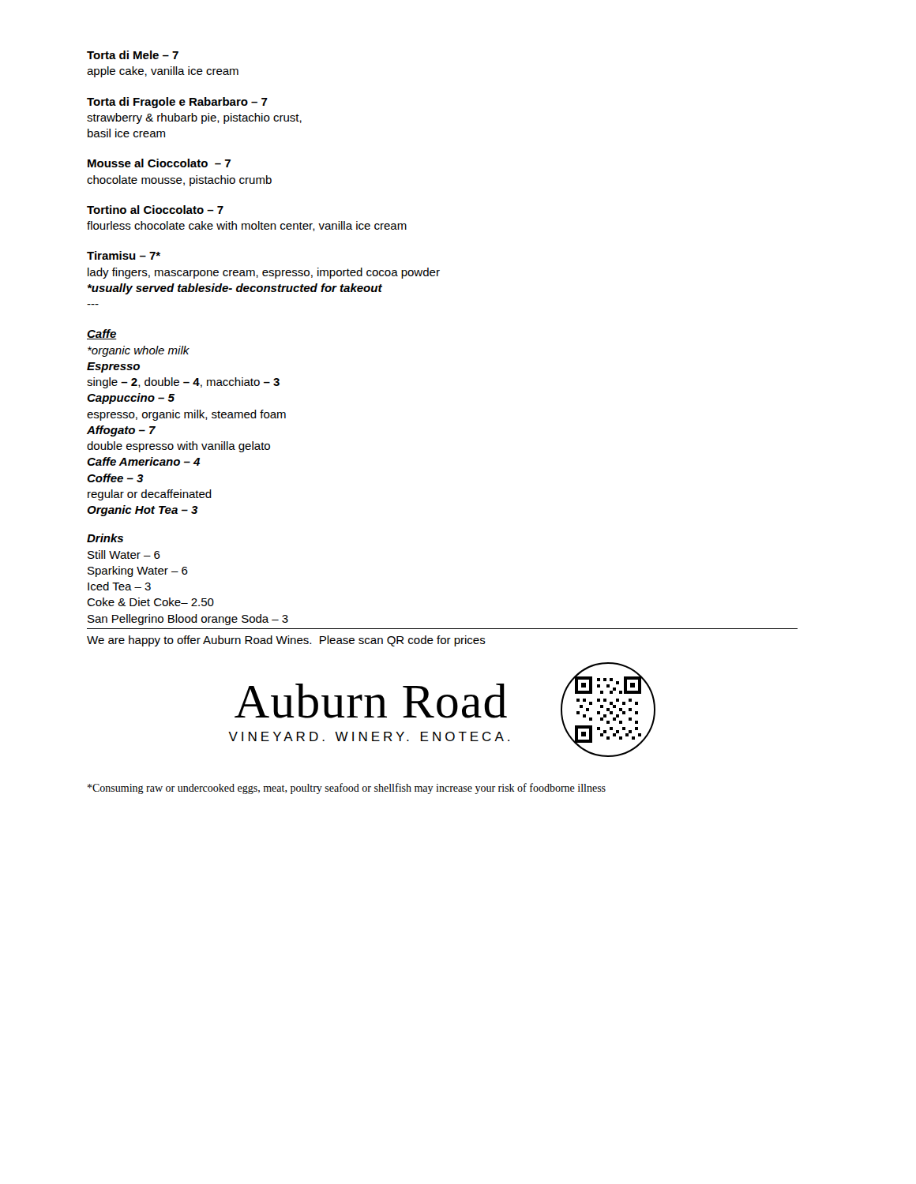Torta di Mele – 7
apple cake, vanilla ice cream
Torta di Fragole e Rabarbaro – 7
strawberry & rhubarb pie, pistachio crust,
basil ice cream
Mousse al Cioccolato – 7
chocolate mousse, pistachio crumb
Tortino al Cioccolato – 7
flourless chocolate cake with molten center, vanilla ice cream
Tiramisu – 7*
lady fingers, mascarpone cream, espresso, imported cocoa powder
*usually served tableside- deconstructed for takeout
---
Caffe
*organic whole milk
Espresso
single – 2, double – 4, macchiato – 3
Cappuccino – 5
espresso, organic milk, steamed foam
Affogato – 7
double espresso with vanilla gelato
Caffe Americano – 4
Coffee – 3
regular or decaffeinated
Organic Hot Tea – 3
Drinks
Still Water – 6
Sparking Water – 6
Iced Tea – 3
Coke & Diet Coke– 2.50
San Pellegrino Blood orange Soda – 3
We are happy to offer Auburn Road Wines. Please scan QR code for prices
Auburn Road
VINEYARD. WINERY. ENOTECA.
*Consuming raw or undercooked eggs, meat, poultry seafood or shellfish may increase your risk of foodborne illness